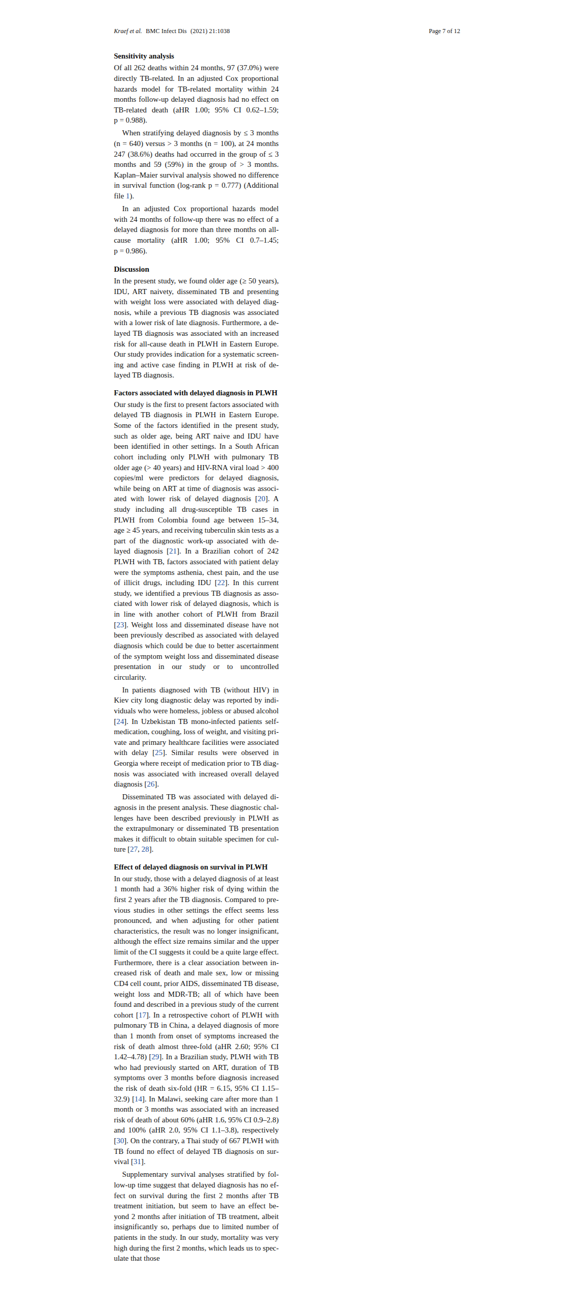Kraef et al. BMC Infect Dis (2021) 21:1038
Page 7 of 12
Sensitivity analysis
Of all 262 deaths within 24 months, 97 (37.0%) were directly TB-related. In an adjusted Cox proportional hazards model for TB-related mortality within 24 months follow-up delayed diagnosis had no effect on TB-related death (aHR 1.00; 95% CI 0.62–1.59; p = 0.988).
When stratifying delayed diagnosis by ≤ 3 months (n = 640) versus > 3 months (n = 100), at 24 months 247 (38.6%) deaths had occurred in the group of ≤ 3 months and 59 (59%) in the group of > 3 months. Kaplan–Maier survival analysis showed no difference in survival function (log-rank p = 0.777) (Additional file 1).
In an adjusted Cox proportional hazards model with 24 months of follow-up there was no effect of a delayed diagnosis for more than three months on all-cause mortality (aHR 1.00; 95% CI 0.7–1.45; p = 0.986).
Discussion
In the present study, we found older age (≥ 50 years), IDU, ART naivety, disseminated TB and presenting with weight loss were associated with delayed diagnosis, while a previous TB diagnosis was associated with a lower risk of late diagnosis. Furthermore, a delayed TB diagnosis was associated with an increased risk for all-cause death in PLWH in Eastern Europe. Our study provides indication for a systematic screening and active case finding in PLWH at risk of delayed TB diagnosis.
Factors associated with delayed diagnosis in PLWH
Our study is the first to present factors associated with delayed TB diagnosis in PLWH in Eastern Europe. Some of the factors identified in the present study, such as older age, being ART naive and IDU have been identified in other settings. In a South African cohort including only PLWH with pulmonary TB older age (> 40 years) and HIV-RNA viral load > 400 copies/ml were predictors for delayed diagnosis, while being on ART at time of diagnosis was associated with lower risk of delayed diagnosis [20]. A study including all drug-susceptible TB cases in PLWH from Colombia found age between 15–34, age ≥ 45 years, and receiving tuberculin skin tests as a part of the diagnostic work-up associated with delayed diagnosis [21]. In a Brazilian cohort of 242 PLWH with TB, factors associated with patient delay were the symptoms asthenia, chest pain, and the use of illicit drugs, including IDU [22]. In this current study, we identified a previous TB diagnosis as associated with lower risk of delayed diagnosis, which is in line with another cohort of PLWH from Brazil [23]. Weight loss and disseminated disease have not been previously described as associated with delayed diagnosis which could be due to better ascertainment of the symptom weight loss and disseminated disease presentation in our study or to uncontrolled circularity.
In patients diagnosed with TB (without HIV) in Kiev city long diagnostic delay was reported by individuals who were homeless, jobless or abused alcohol [24]. In Uzbekistan TB mono-infected patients self-medication, coughing, loss of weight, and visiting private and primary healthcare facilities were associated with delay [25]. Similar results were observed in Georgia where receipt of medication prior to TB diagnosis was associated with increased overall delayed diagnosis [26].
Disseminated TB was associated with delayed diagnosis in the present analysis. These diagnostic challenges have been described previously in PLWH as the extrapulmonary or disseminated TB presentation makes it difficult to obtain suitable specimen for culture [27, 28].
Effect of delayed diagnosis on survival in PLWH
In our study, those with a delayed diagnosis of at least 1 month had a 36% higher risk of dying within the first 2 years after the TB diagnosis. Compared to previous studies in other settings the effect seems less pronounced, and when adjusting for other patient characteristics, the result was no longer insignificant, although the effect size remains similar and the upper limit of the CI suggests it could be a quite large effect. Furthermore, there is a clear association between increased risk of death and male sex, low or missing CD4 cell count, prior AIDS, disseminated TB disease, weight loss and MDR-TB; all of which have been found and described in a previous study of the current cohort [17]. In a retrospective cohort of PLWH with pulmonary TB in China, a delayed diagnosis of more than 1 month from onset of symptoms increased the risk of death almost three-fold (aHR 2.60; 95% CI 1.42–4.78) [29]. In a Brazilian study, PLWH with TB who had previously started on ART, duration of TB symptoms over 3 months before diagnosis increased the risk of death six-fold (HR = 6.15, 95% CI 1.15–32.9) [14]. In Malawi, seeking care after more than 1 month or 3 months was associated with an increased risk of death of about 60% (aHR 1.6, 95% CI 0.9–2.8) and 100% (aHR 2.0, 95% CI 1.1–3.8), respectively [30]. On the contrary, a Thai study of 667 PLWH with TB found no effect of delayed TB diagnosis on survival [31].
Supplementary survival analyses stratified by follow-up time suggest that delayed diagnosis has no effect on survival during the first 2 months after TB treatment initiation, but seem to have an effect beyond 2 months after initiation of TB treatment, albeit insignificantly so, perhaps due to limited number of patients in the study. In our study, mortality was very high during the first 2 months, which leads us to speculate that those